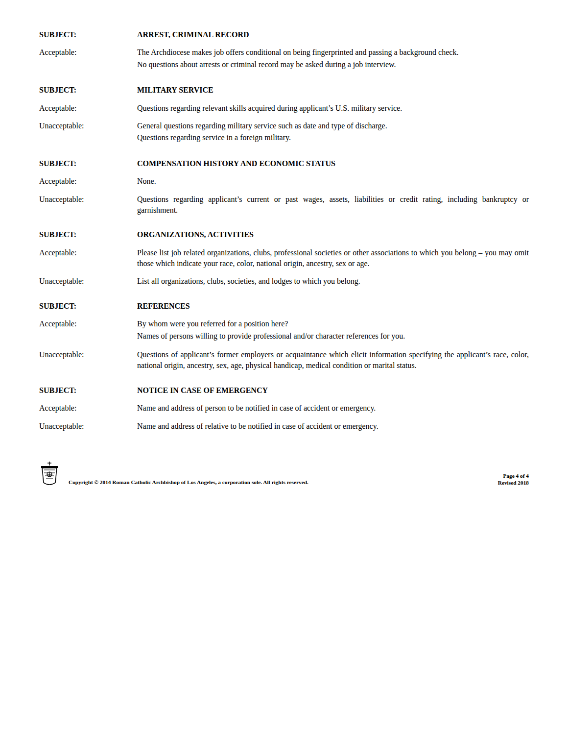SUBJECT:
ARREST, CRIMINAL RECORD
Acceptable:
The Archdiocese makes job offers conditional on being fingerprinted and passing a background check.
No questions about arrests or criminal record may be asked during a job interview.
SUBJECT:
MILITARY SERVICE
Acceptable:
Questions regarding relevant skills acquired during applicant’s U.S. military service.
Unacceptable:
General questions regarding military service such as date and type of discharge.
Questions regarding service in a foreign military.
SUBJECT:
COMPENSATION HISTORY AND ECONOMIC STATUS
Acceptable:
None.
Unacceptable:
Questions regarding applicant’s current or past wages, assets, liabilities or credit rating, including bankruptcy or garnishment.
SUBJECT:
ORGANIZATIONS, ACTIVITIES
Acceptable:
Please list job related organizations, clubs, professional societies or other associations to which you belong – you may omit those which indicate your race, color, national origin, ancestry, sex or age.
Unacceptable:
List all organizations, clubs, societies, and lodges to which you belong.
SUBJECT:
REFERENCES
Acceptable:
By whom were you referred for a position here?
Names of persons willing to provide professional and/or character references for you.
Unacceptable:
Questions of applicant’s former employers or acquaintance which elicit information specifying the applicant’s race, color, national origin, ancestry, sex, age, physical handicap, medical condition or marital status.
SUBJECT:
NOTICE IN CASE OF EMERGENCY
Acceptable:
Name and address of person to be notified in case of accident or emergency.
Unacceptable:
Name and address of relative to be notified in case of accident or emergency.
Copyright © 2014 Roman Catholic Archbishop of Los Angeles, a corporation sole. All rights reserved.
Page 4 of 4
Revised 2018